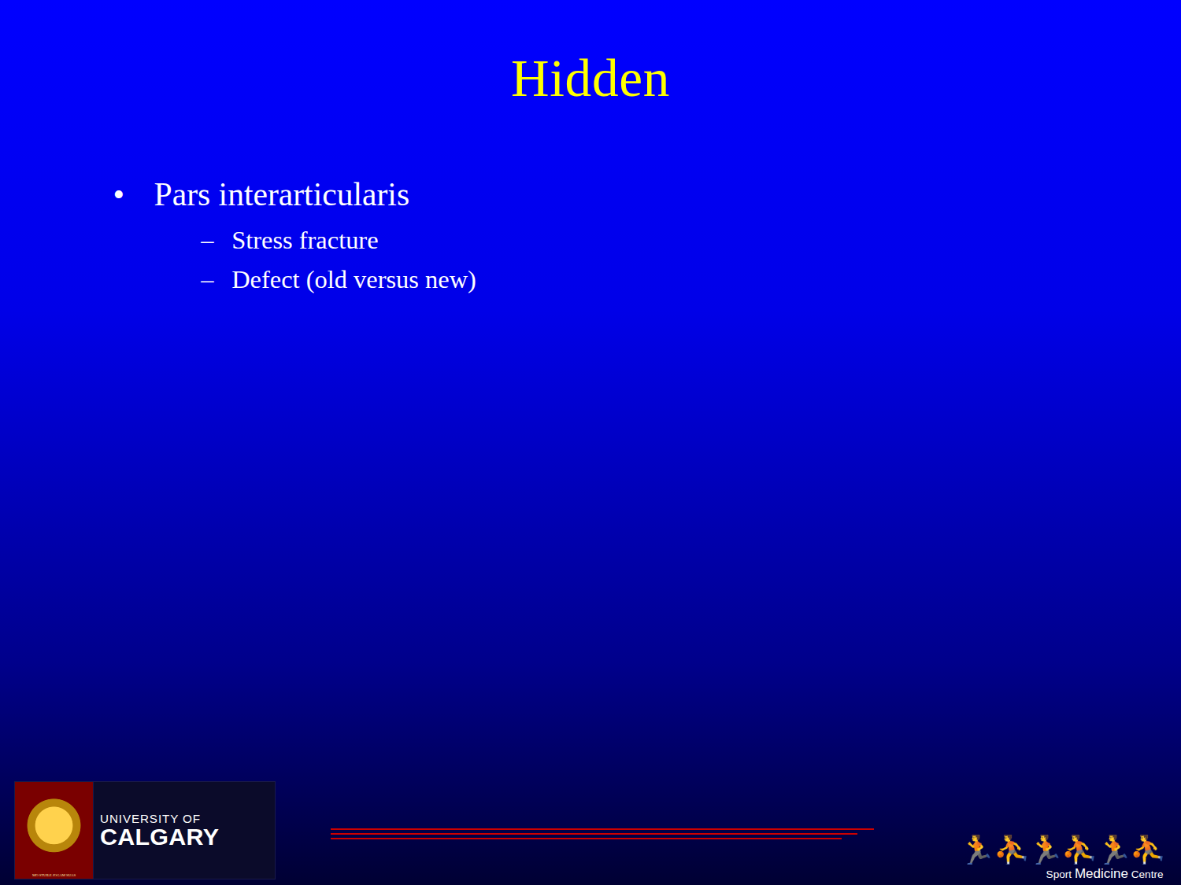Hidden
Pars interarticularis
Stress fracture
Defect (old versus new)
UNIVERSITY OF CALGARY
🏃⛹🏃⛹🏃⛹
Sport Medicine Centre